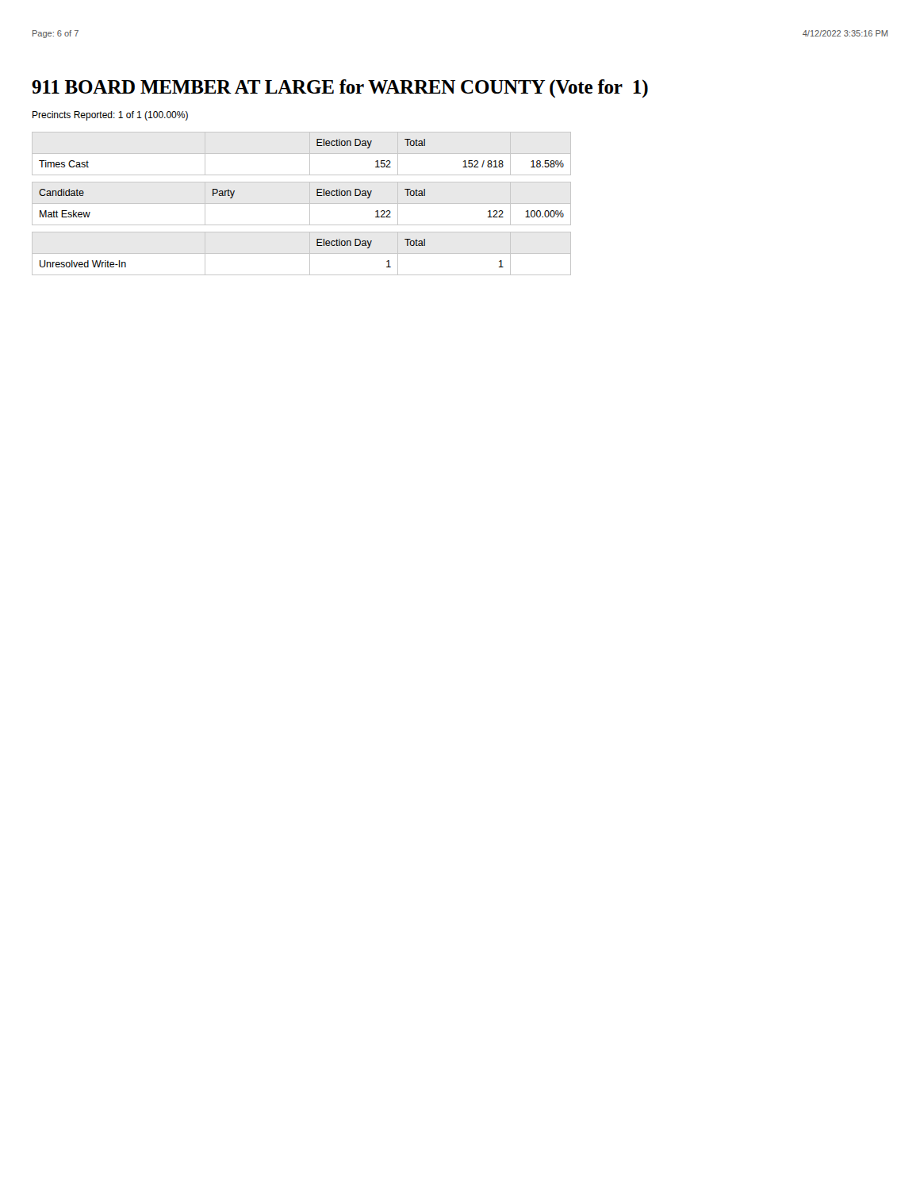Page: 6 of 7 4/12/2022 3:35:16 PM
911 BOARD MEMBER AT LARGE for WARREN COUNTY (Vote for 1)
Precincts Reported: 1 of 1 (100.00%)
| | | Election Day | Total | |
| Times Cast | | 152 | 152 / 818 | 18.58% |
| Candidate | Party | Election Day | Total | |
| Matt Eskew | | 122 | 122 | 100.00% |
| | | Election Day | Total | |
| Unresolved Write-In | | 1 | 1 | |